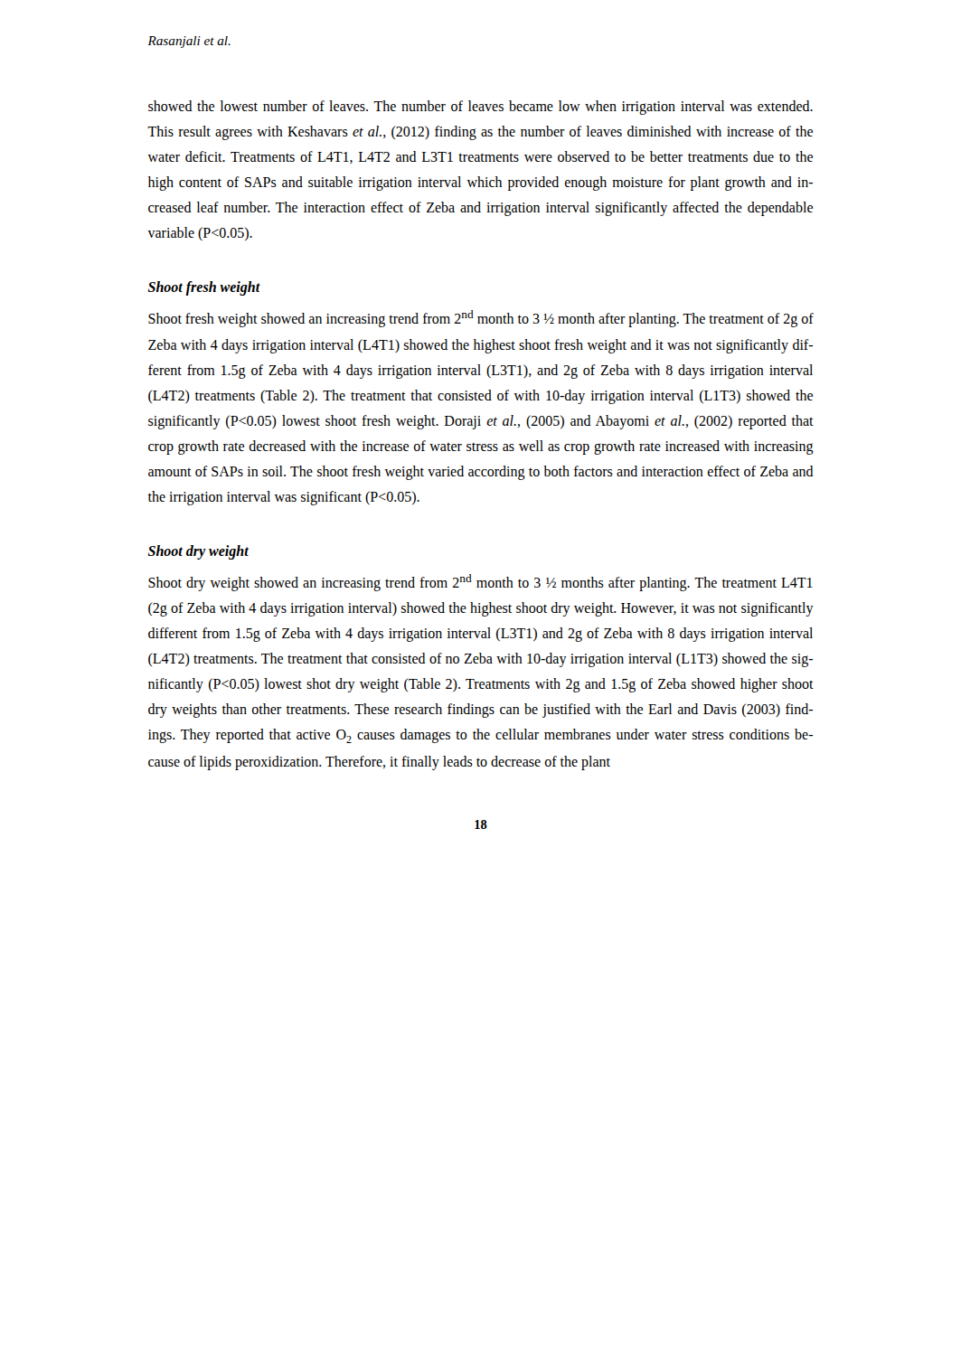Rasanjali et al.
showed the lowest number of leaves. The number of leaves became low when irrigation interval was extended. This result agrees with Keshavars et al., (2012) finding as the number of leaves diminished with increase of the water deficit. Treatments of L4T1, L4T2 and L3T1 treatments were observed to be better treatments due to the high content of SAPs and suitable irrigation interval which provided enough moisture for plant growth and increased leaf number. The interaction effect of Zeba and irrigation interval significantly affected the dependable variable (P<0.05).
Shoot fresh weight
Shoot fresh weight showed an increasing trend from 2nd month to 3 ½ month after planting. The treatment of 2g of Zeba with 4 days irrigation interval (L4T1) showed the highest shoot fresh weight and it was not significantly different from 1.5g of Zeba with 4 days irrigation interval (L3T1), and 2g of Zeba with 8 days irrigation interval (L4T2) treatments (Table 2). The treatment that consisted of with 10-day irrigation interval (L1T3) showed the significantly (P<0.05) lowest shoot fresh weight. Doraji et al., (2005) and Abayomi et al., (2002) reported that crop growth rate decreased with the increase of water stress as well as crop growth rate increased with increasing amount of SAPs in soil. The shoot fresh weight varied according to both factors and interaction effect of Zeba and the irrigation interval was significant (P<0.05).
Shoot dry weight
Shoot dry weight showed an increasing trend from 2nd month to 3 ½ months after planting. The treatment L4T1 (2g of Zeba with 4 days irrigation interval) showed the highest shoot dry weight. However, it was not significantly different from 1.5g of Zeba with 4 days irrigation interval (L3T1) and 2g of Zeba with 8 days irrigation interval (L4T2) treatments. The treatment that consisted of no Zeba with 10-day irrigation interval (L1T3) showed the significantly (P<0.05) lowest shot dry weight (Table 2). Treatments with 2g and 1.5g of Zeba showed higher shoot dry weights than other treatments. These research findings can be justified with the Earl and Davis (2003) findings. They reported that active O2 causes damages to the cellular membranes under water stress conditions because of lipids peroxidization. Therefore, it finally leads to decrease of the plant
18